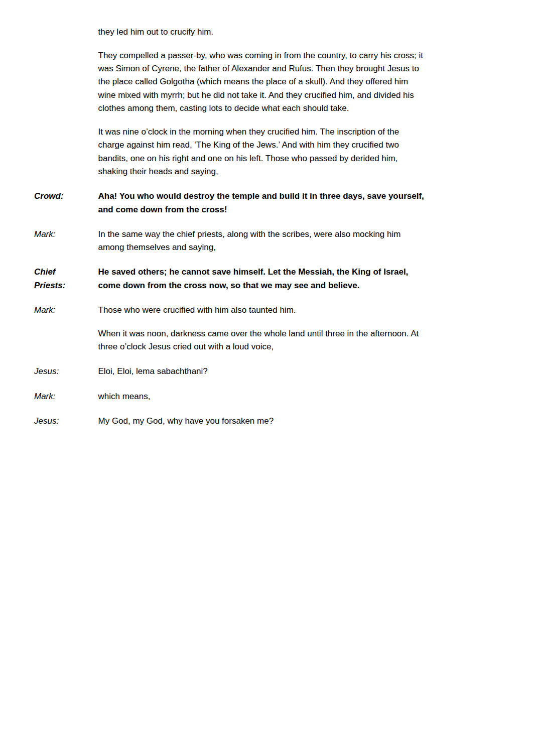| | they led him out to crucify him. They compelled a passer-by, who was coming in from the country, to carry his cross; it was Simon of Cyrene, the father of Alexander and Rufus. Then they brought Jesus to the place called Golgotha (which means the place of a skull). And they offered him wine mixed with myrrh; but he did not take it. And they crucified him, and divided his clothes among them, casting lots to decide what each should take. It was nine o’clock in the morning when they crucified him. The inscription of the charge against him read, ‘The King of the Jews.’ And with him they crucified two bandits, one on his right and one on his left. Those who passed by derided him, shaking their heads and saying, |
| Crowd: | Aha! You who would destroy the temple and build it in three days, save yourself, and come down from the cross! |
| Mark: | In the same way the chief priests, along with the scribes, were also mocking him among themselves and saying, |
| Chief Priests: | He saved others; he cannot save himself. Let the Messiah, the King of Israel, come down from the cross now, so that we may see and believe. |
| Mark: | Those who were crucified with him also taunted him. When it was noon, darkness came over the whole land until three in the afternoon. At three o’clock Jesus cried out with a loud voice, |
| Jesus: | Eloi, Eloi, lema sabachthani? |
| Mark: | which means, |
| Jesus: | My God, my God, why have you forsaken me? |